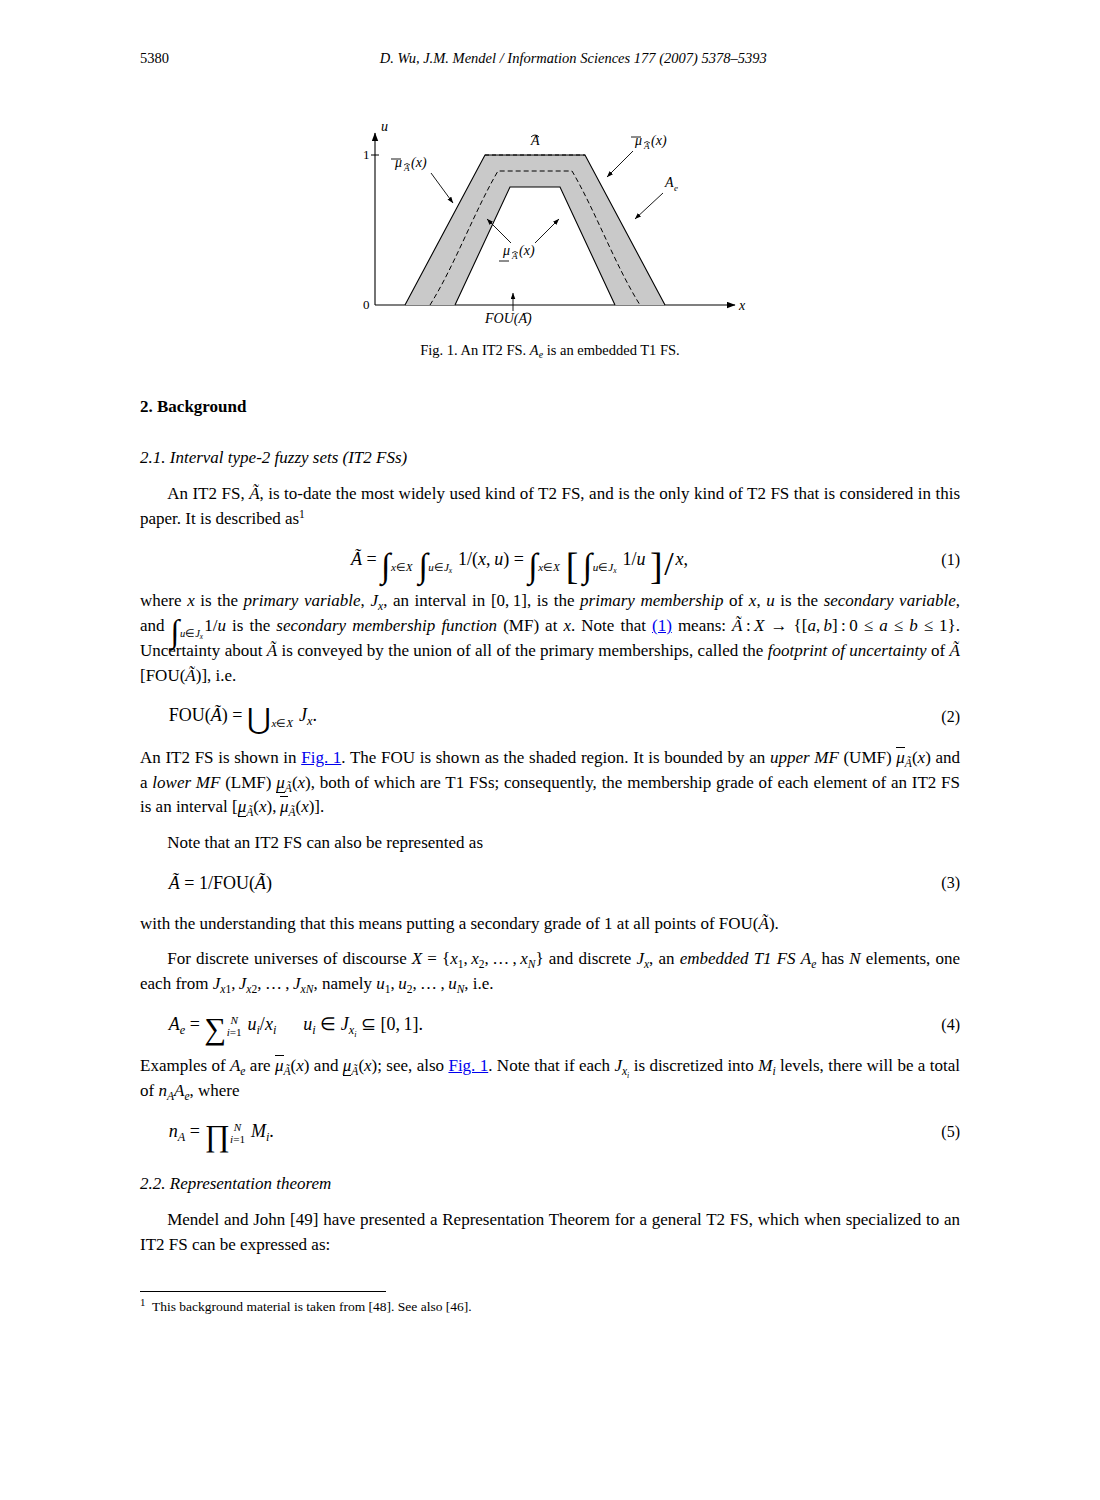5380 D. Wu, J.M. Mendel / Information Sciences 177 (2007) 5378–5393
u x 0 1 A μ A (x) μ A (x) A e μ A (x) FOU(A)
Fig. 1. An IT2 FS. Ae is an embedded T1 FS.
2. Background
2.1. Interval type-2 fuzzy sets (IT2 FSs)
An IT2 FS, Ã, is to-date the most widely used kind of T2 FS, and is the only kind of T2 FS that is considered in this paper. It is described as1
Ã = ∫x∈X ∫u∈Jx 1/(x, u) = ∫x∈X [ ∫u∈Jx 1/u ]/x,
(1)
where x is the primary variable, Jx, an interval in [0, 1], is the primary membership of x, u is the secondary variable, and ∫u∈Jx1/u is the secondary membership function (MF) at x. Note that (1) means: Ã : X → {[a, b] : 0 ≤ a ≤ b ≤ 1}. Uncertainty about Ã is conveyed by the union of all of the primary memberships, called the footprint of uncertainty of Ã [FOU(Ã)], i.e.
FOU(Ã) = ⋃x∈X Jx.
(2)
An IT2 FS is shown in Fig. 1. The FOU is shown as the shaded region. It is bounded by an upper MF (UMF) μÃ(x) and a lower MF (LMF) μÃ(x), both of which are T1 FSs; consequently, the membership grade of each element of an IT2 FS is an interval [μÃ(x), μÃ(x)].
Note that an IT2 FS can also be represented as
Ã = 1/FOU(Ã)
(3)
with the understanding that this means putting a secondary grade of 1 at all points of FOU(Ã).
For discrete universes of discourse X = {x1, x2, … , xN} and discrete Jx, an embedded T1 FS Ae has N elements, one each from Jx1, Jx2, … , JxN, namely u1, u2, … , uN, i.e.
Ae = ∑Ni=1 ui/xi ui ∈ Jxi ⊆ [0, 1].
(4)
Examples of Ae are μÃ(x) and μÃ(x); see, also Fig. 1. Note that if each Jxi is discretized into Mi levels, there will be a total of nAAe, where
nA = ∏Ni=1 Mi.
(5)
2.2. Representation theorem
Mendel and John [49] have presented a Representation Theorem for a general T2 FS, which when specialized to an IT2 FS can be expressed as:
1 This background material is taken from [48]. See also [46].